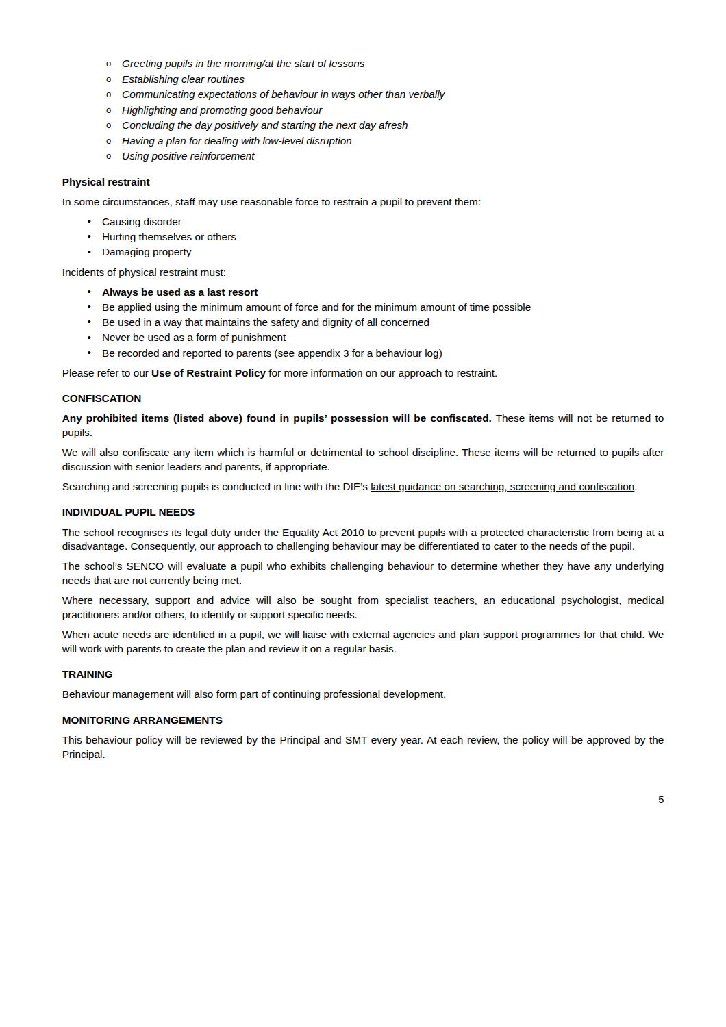Greeting pupils in the morning/at the start of lessons
Establishing clear routines
Communicating expectations of behaviour in ways other than verbally
Highlighting and promoting good behaviour
Concluding the day positively and starting the next day afresh
Having a plan for dealing with low-level disruption
Using positive reinforcement
Physical restraint
In some circumstances, staff may use reasonable force to restrain a pupil to prevent them:
Causing disorder
Hurting themselves or others
Damaging property
Incidents of physical restraint must:
Always be used as a last resort
Be applied using the minimum amount of force and for the minimum amount of time possible
Be used in a way that maintains the safety and dignity of all concerned
Never be used as a form of punishment
Be recorded and reported to parents (see appendix 3 for a behaviour log)
Please refer to our Use of Restraint Policy for more information on our approach to restraint.
CONFISCATION
Any prohibited items (listed above) found in pupils’ possession will be confiscated. These items will not be returned to pupils.
We will also confiscate any item which is harmful or detrimental to school discipline. These items will be returned to pupils after discussion with senior leaders and parents, if appropriate.
Searching and screening pupils is conducted in line with the DfE’s latest guidance on searching, screening and confiscation.
INDIVIDUAL PUPIL NEEDS
The school recognises its legal duty under the Equality Act 2010 to prevent pupils with a protected characteristic from being at a disadvantage. Consequently, our approach to challenging behaviour may be differentiated to cater to the needs of the pupil.
The school’s SENCO will evaluate a pupil who exhibits challenging behaviour to determine whether they have any underlying needs that are not currently being met.
Where necessary, support and advice will also be sought from specialist teachers, an educational psychologist, medical practitioners and/or others, to identify or support specific needs.
When acute needs are identified in a pupil, we will liaise with external agencies and plan support programmes for that child. We will work with parents to create the plan and review it on a regular basis.
TRAINING
Behaviour management will also form part of continuing professional development.
MONITORING ARRANGEMENTS
This behaviour policy will be reviewed by the Principal and SMT every year. At each review, the policy will be approved by the Principal.
5